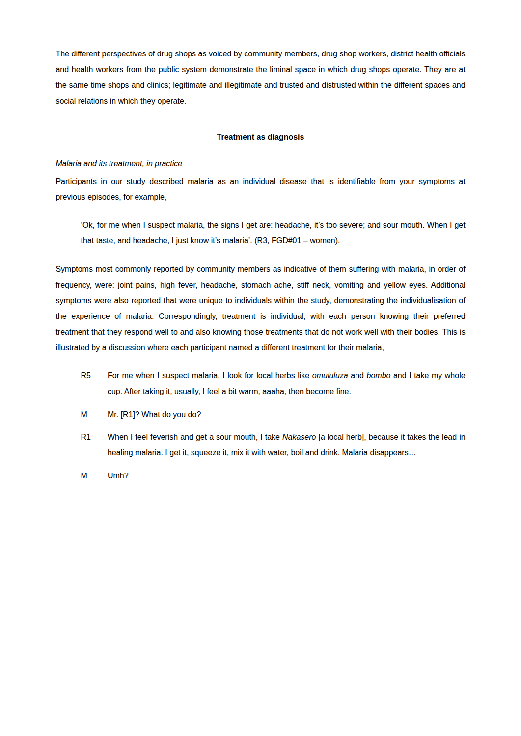The different perspectives of drug shops as voiced by community members, drug shop workers, district health officials and health workers from the public system demonstrate the liminal space in which drug shops operate. They are at the same time shops and clinics; legitimate and illegitimate and trusted and distrusted within the different spaces and social relations in which they operate.
Treatment as diagnosis
Malaria and its treatment, in practice
Participants in our study described malaria as an individual disease that is identifiable from your symptoms at previous episodes, for example,
‘Ok, for me when I suspect malaria, the signs I get are: headache, it’s too severe; and sour mouth. When I get that taste, and headache, I just know it’s malaria’. (R3, FGD#01 – women).
Symptoms most commonly reported by community members as indicative of them suffering with malaria, in order of frequency, were: joint pains, high fever, headache, stomach ache, stiff neck, vomiting and yellow eyes. Additional symptoms were also reported that were unique to individuals within the study, demonstrating the individualisation of the experience of malaria. Correspondingly, treatment is individual, with each person knowing their preferred treatment that they respond well to and also knowing those treatments that do not work well with their bodies. This is illustrated by a discussion where each participant named a different treatment for their malaria,
R5
For me when I suspect malaria, I look for local herbs like omululuza and bombo and I take my whole cup. After taking it, usually, I feel a bit warm, aaaha, then become fine.
M
Mr. [R1]? What do you do?
R1
When I feel feverish and get a sour mouth, I take Nakasero [a local herb], because it takes the lead in healing malaria. I get it, squeeze it, mix it with water, boil and drink. Malaria disappears…
M
Umh?